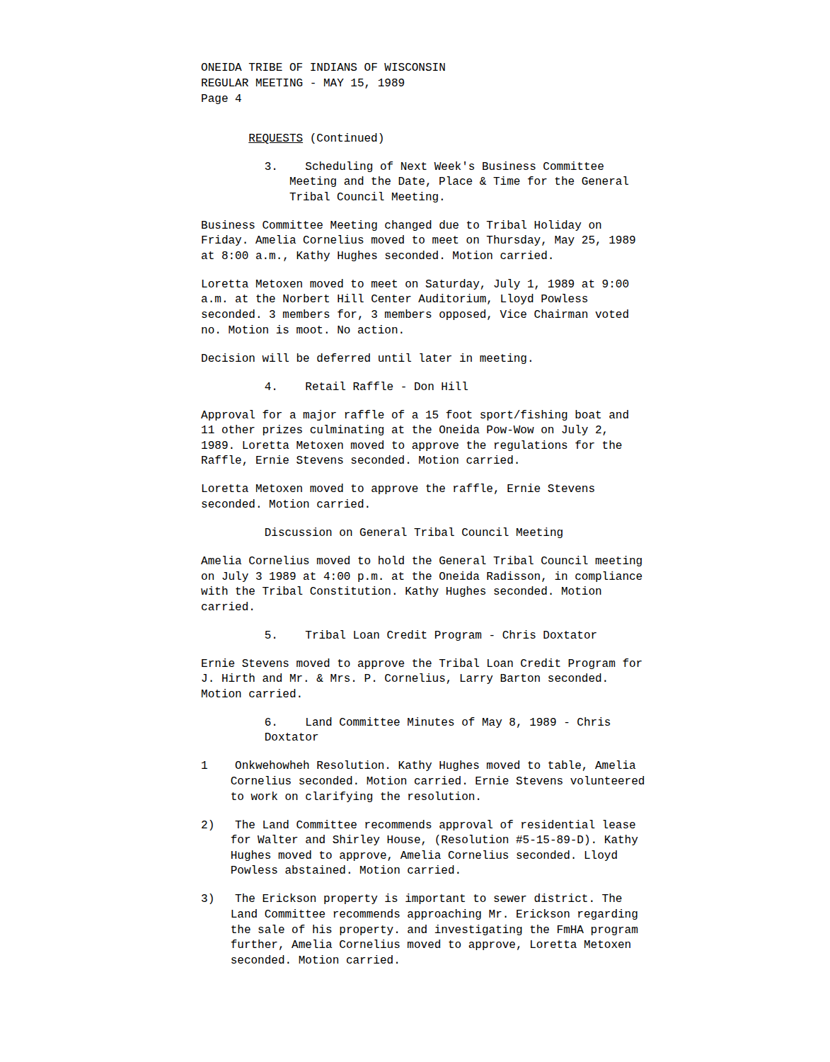ONEIDA TRIBE OF INDIANS OF WISCONSIN
REGULAR MEETING - MAY 15, 1989
Page 4
REQUESTS (Continued)
3. Scheduling of Next Week's Business Committee Meeting and the Date, Place & Time for the General Tribal Council Meeting.
Business Committee Meeting changed due to Tribal Holiday on Friday. Amelia Cornelius moved to meet on Thursday, May 25, 1989 at 8:00 a.m., Kathy Hughes seconded. Motion carried.
Loretta Metoxen moved to meet on Saturday, July 1, 1989 at 9:00 a.m. at the Norbert Hill Center Auditorium, Lloyd Powless seconded. 3 members for, 3 members opposed, Vice Chairman voted no. Motion is moot. No action.
Decision will be deferred until later in meeting.
4. Retail Raffle - Don Hill
Approval for a major raffle of a 15 foot sport/fishing boat and 11 other prizes culminating at the Oneida Pow-Wow on July 2, 1989. Loretta Metoxen moved to approve the regulations for the Raffle, Ernie Stevens seconded. Motion carried.
Loretta Metoxen moved to approve the raffle, Ernie Stevens seconded. Motion carried.
Discussion on General Tribal Council Meeting
Amelia Cornelius moved to hold the General Tribal Council meeting on July 3 1989 at 4:00 p.m. at the Oneida Radisson, in compliance with the Tribal Constitution. Kathy Hughes seconded. Motion carried.
5. Tribal Loan Credit Program - Chris Doxtator
Ernie Stevens moved to approve the Tribal Loan Credit Program for J. Hirth and Mr. & Mrs. P. Cornelius, Larry Barton seconded. Motion carried.
6. Land Committee Minutes of May 8, 1989 - Chris Doxtator
1 Onkwehowheh Resolution. Kathy Hughes moved to table, Amelia Cornelius seconded. Motion carried. Ernie Stevens volunteered to work on clarifying the resolution.
2) The Land Committee recommends approval of residential lease for Walter and Shirley House, (Resolution #5-15-89-D). Kathy Hughes moved to approve, Amelia Cornelius seconded. Lloyd Powless abstained. Motion carried.
3) The Erickson property is important to sewer district. The Land Committee recommends approaching Mr. Erickson regarding the sale of his property. and investigating the FmHA program further, Amelia Cornelius moved to approve, Loretta Metoxen seconded. Motion carried.